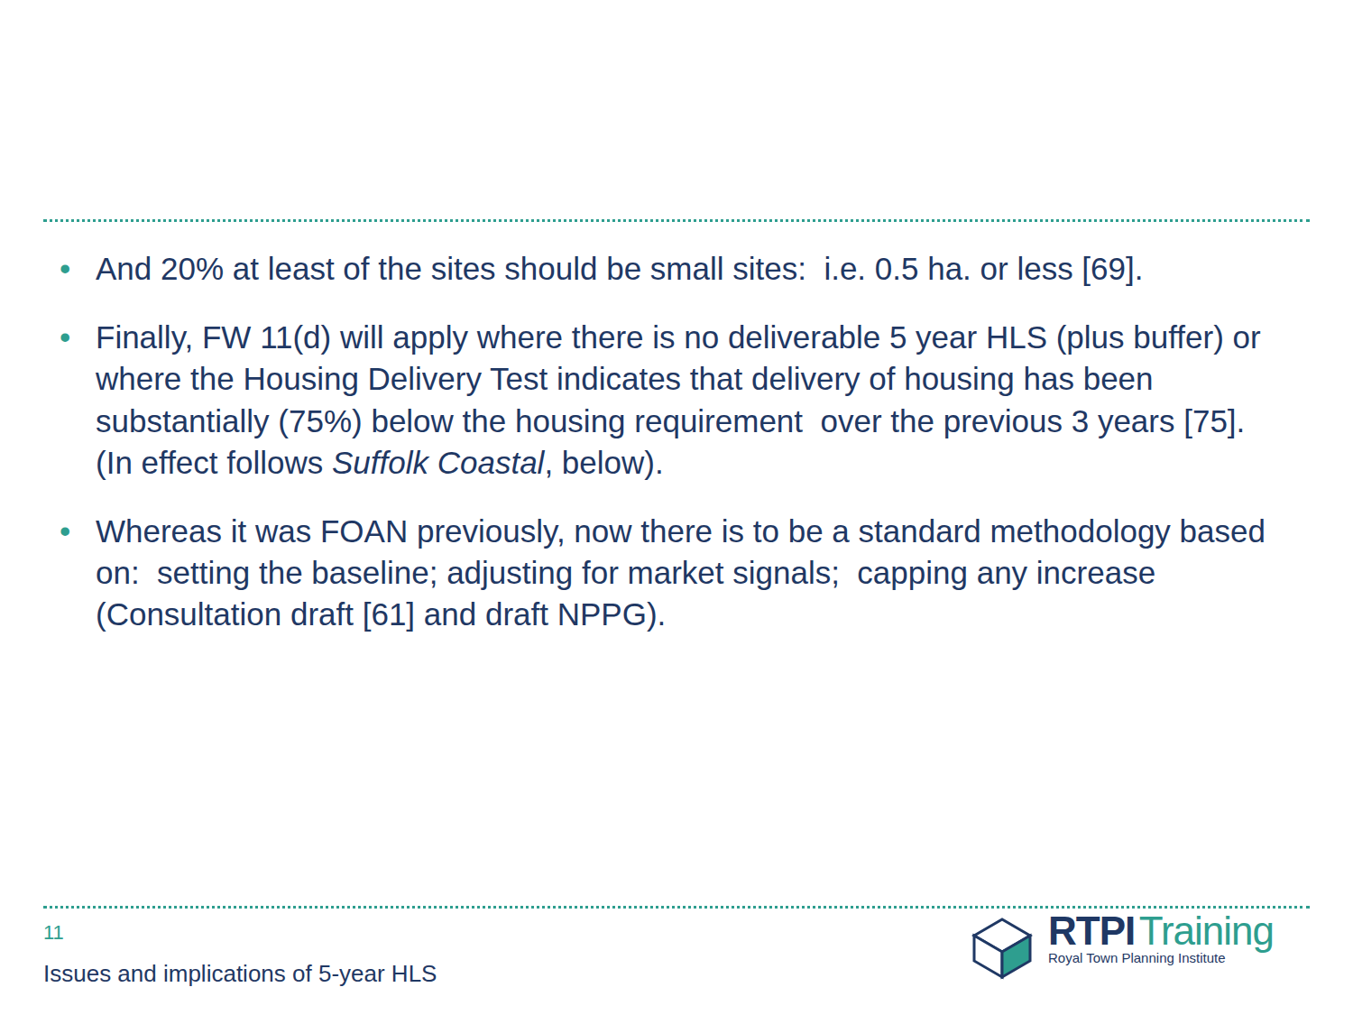And 20% at least of the sites should be small sites: i.e. 0.5 ha. or less [69].
Finally, FW 11(d) will apply where there is no deliverable 5 year HLS (plus buffer) or where the Housing Delivery Test indicates that delivery of housing has been substantially (75%) below the housing requirement over the previous 3 years [75]. (In effect follows Suffolk Coastal, below).
Whereas it was FOAN previously, now there is to be a standard methodology based on: setting the baseline; adjusting for market signals; capping any increase (Consultation draft [61] and draft NPPG).
11
Issues and implications of 5-year HLS
RTPI Training
Royal Town Planning Institute